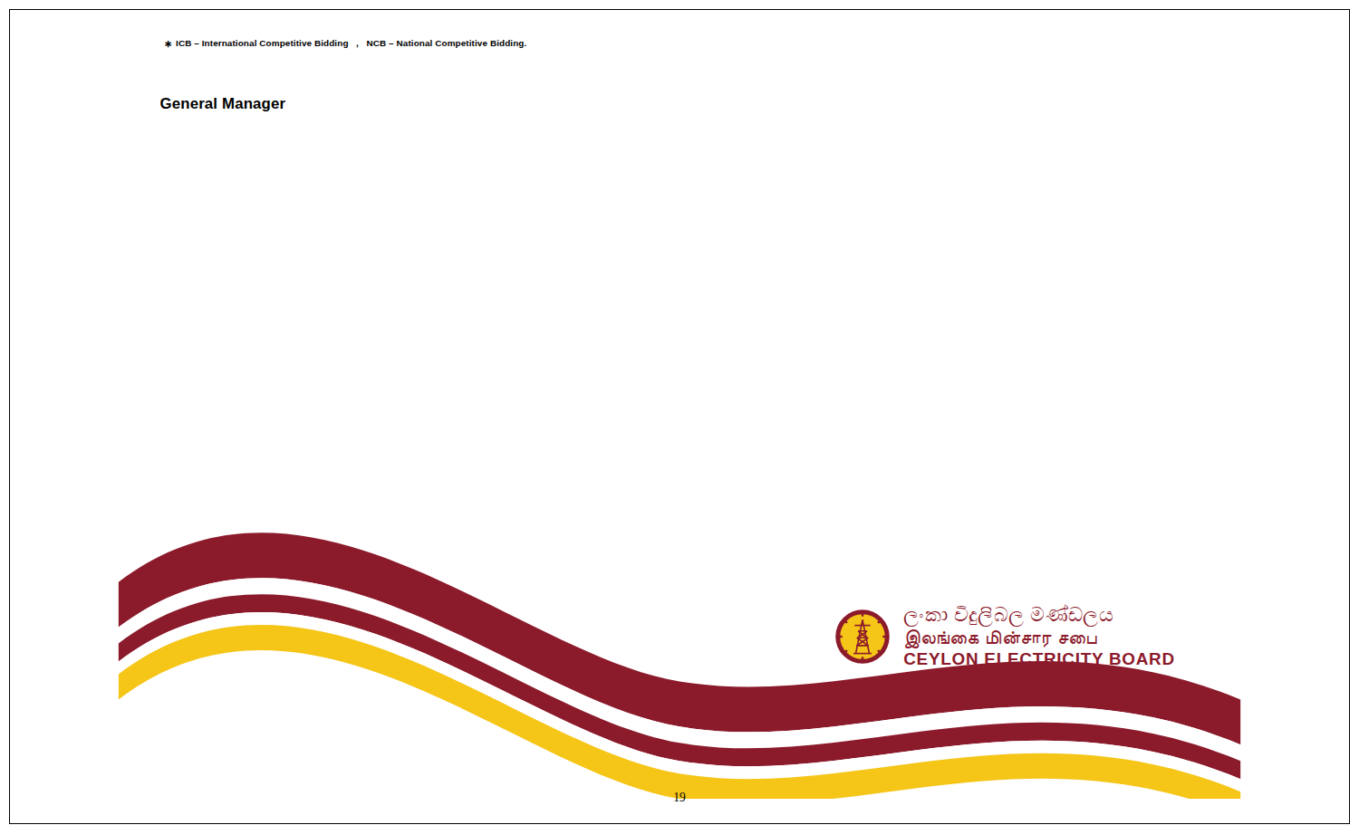∗ICB – International Competitive Bidding , NCB – National Competitive Bidding.
General Manager
ලංකා විදුලිබල මණ්ඩලය
இலங்கை மின்சார சபை
CEYLON ELECTRICITY BOARD
19